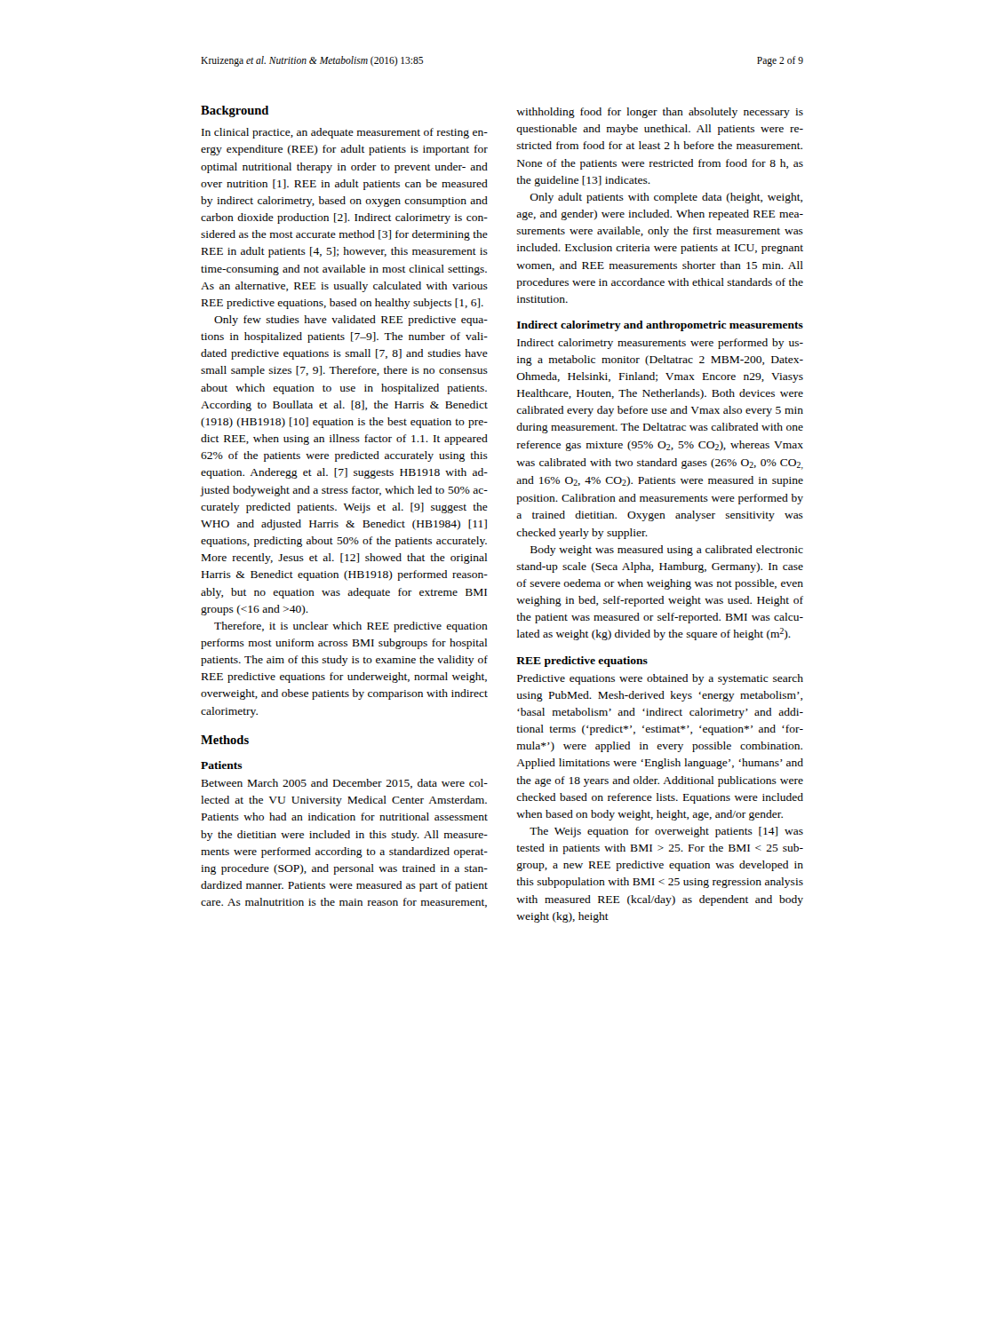Kruizenga et al. Nutrition & Metabolism (2016) 13:85
Page 2 of 9
Background
In clinical practice, an adequate measurement of resting energy expenditure (REE) for adult patients is important for optimal nutritional therapy in order to prevent under- and over nutrition [1]. REE in adult patients can be measured by indirect calorimetry, based on oxygen consumption and carbon dioxide production [2]. Indirect calorimetry is considered as the most accurate method [3] for determining the REE in adult patients [4, 5]; however, this measurement is time-consuming and not available in most clinical settings. As an alternative, REE is usually calculated with various REE predictive equations, based on healthy subjects [1, 6].
Only few studies have validated REE predictive equations in hospitalized patients [7–9]. The number of validated predictive equations is small [7, 8] and studies have small sample sizes [7, 9]. Therefore, there is no consensus about which equation to use in hospitalized patients. According to Boullata et al. [8], the Harris & Benedict (1918) (HB1918) [10] equation is the best equation to predict REE, when using an illness factor of 1.1. It appeared 62% of the patients were predicted accurately using this equation. Anderegg et al. [7] suggests HB1918 with adjusted bodyweight and a stress factor, which led to 50% accurately predicted patients. Weijs et al. [9] suggest the WHO and adjusted Harris & Benedict (HB1984) [11] equations, predicting about 50% of the patients accurately. More recently, Jesus et al. [12] showed that the original Harris & Benedict equation (HB1918) performed reasonably, but no equation was adequate for extreme BMI groups (<16 and >40).
Therefore, it is unclear which REE predictive equation performs most uniform across BMI subgroups for hospital patients. The aim of this study is to examine the validity of REE predictive equations for underweight, normal weight, overweight, and obese patients by comparison with indirect calorimetry.
Methods
Patients
Between March 2005 and December 2015, data were collected at the VU University Medical Center Amsterdam. Patients who had an indication for nutritional assessment by the dietitian were included in this study. All measurements were performed according to a standardized operating procedure (SOP), and personal was trained in a standardized manner. Patients were measured as part of patient care. As malnutrition is the main reason for measurement, withholding food for longer than absolutely necessary is questionable and maybe unethical. All patients were restricted from food for at least 2 h before the measurement. None of the patients were restricted from food for 8 h, as the guideline [13] indicates.
Only adult patients with complete data (height, weight, age, and gender) were included. When repeated REE measurements were available, only the first measurement was included. Exclusion criteria were patients at ICU, pregnant women, and REE measurements shorter than 15 min. All procedures were in accordance with ethical standards of the institution.
Indirect calorimetry and anthropometric measurements
Indirect calorimetry measurements were performed by using a metabolic monitor (Deltatrac 2 MBM-200, Datex-Ohmeda, Helsinki, Finland; Vmax Encore n29, Viasys Healthcare, Houten, The Netherlands). Both devices were calibrated every day before use and Vmax also every 5 min during measurement. The Deltatrac was calibrated with one reference gas mixture (95% O2, 5% CO2), whereas Vmax was calibrated with two standard gases (26% O2, 0% CO2, and 16% O2, 4% CO2). Patients were measured in supine position. Calibration and measurements were performed by a trained dietitian. Oxygen analyser sensitivity was checked yearly by supplier.
Body weight was measured using a calibrated electronic stand-up scale (Seca Alpha, Hamburg, Germany). In case of severe oedema or when weighing was not possible, even weighing in bed, self-reported weight was used. Height of the patient was measured or self-reported. BMI was calculated as weight (kg) divided by the square of height (m2).
REE predictive equations
Predictive equations were obtained by a systematic search using PubMed. Mesh-derived keys ‘energy metabolism’, ‘basal metabolism’ and ‘indirect calorimetry’ and additional terms (‘predict*’, ‘estimat*’, ‘equation*’ and ‘formula*’) were applied in every possible combination. Applied limitations were ‘English language’, ‘humans’ and the age of 18 years and older. Additional publications were checked based on reference lists. Equations were included when based on body weight, height, age, and/or gender.
The Weijs equation for overweight patients [14] was tested in patients with BMI > 25. For the BMI < 25 subgroup, a new REE predictive equation was developed in this subpopulation with BMI < 25 using regression analysis with measured REE (kcal/day) as dependent and body weight (kg), height